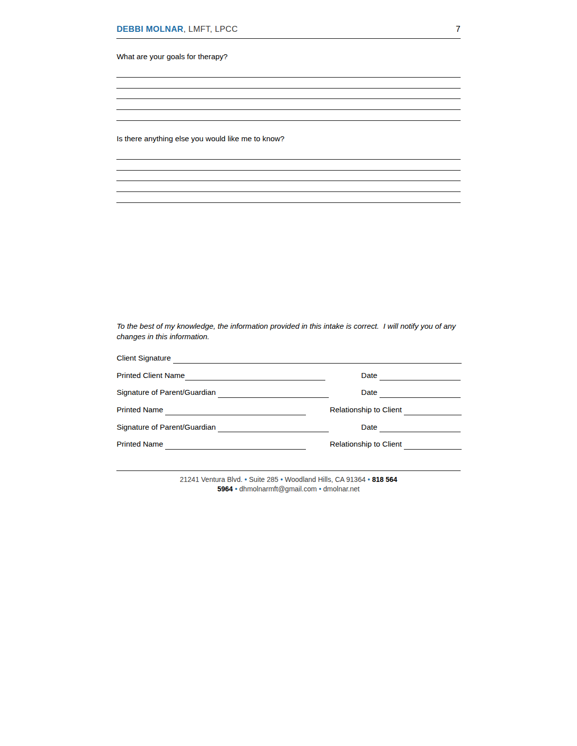DEBBI MOLNAR, LMFT, LPCC
7
What are your goals for therapy?
Is there anything else you would like me to know?
To the best of my knowledge, the information provided in this intake is correct. I will notify you of any changes in this information.
| Client Signature |
| Printed Client Name | Date |
| Signature of Parent/Guardian | Date |
| Printed Name | Relationship to Client |
| Signature of Parent/Guardian | Date |
| Printed Name | Relationship to Client |
21241 Ventura Blvd.•Suite 285•Woodland Hills, CA 91364•818 564 5964•dhmolnarmft@gmail.com•dmolnar.net